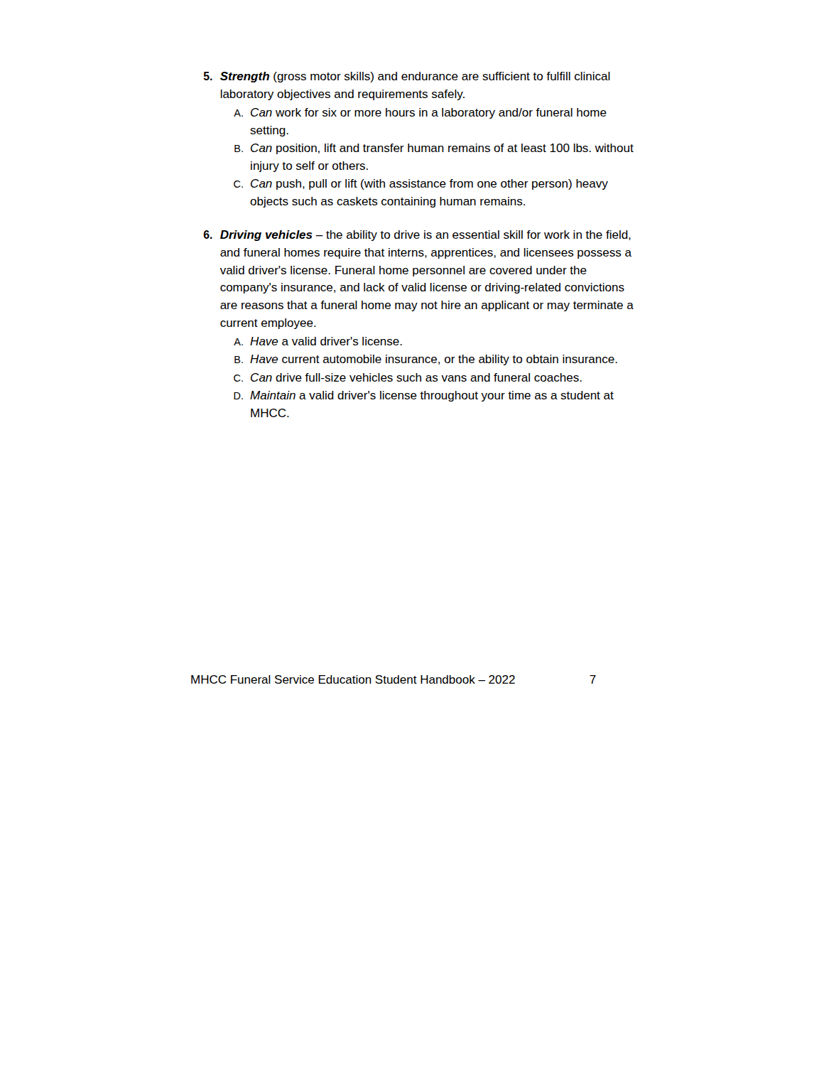Strength (gross motor skills) and endurance are sufficient to fulfill clinical laboratory objectives and requirements safely.
Can work for six or more hours in a laboratory and/or funeral home setting.
Can position, lift and transfer human remains of at least 100 lbs. without injury to self or others.
Can push, pull or lift (with assistance from one other person) heavy objects such as caskets containing human remains.
Driving vehicles – the ability to drive is an essential skill for work in the field, and funeral homes require that interns, apprentices, and licensees possess a valid driver's license. Funeral home personnel are covered under the company's insurance, and lack of valid license or driving-related convictions are reasons that a funeral home may not hire an applicant or may terminate a current employee.
Have a valid driver's license.
Have current automobile insurance, or the ability to obtain insurance.
Can drive full-size vehicles such as vans and funeral coaches.
Maintain a valid driver's license throughout your time as a student at MHCC.
MHCC Funeral Service Education Student Handbook – 2022 7